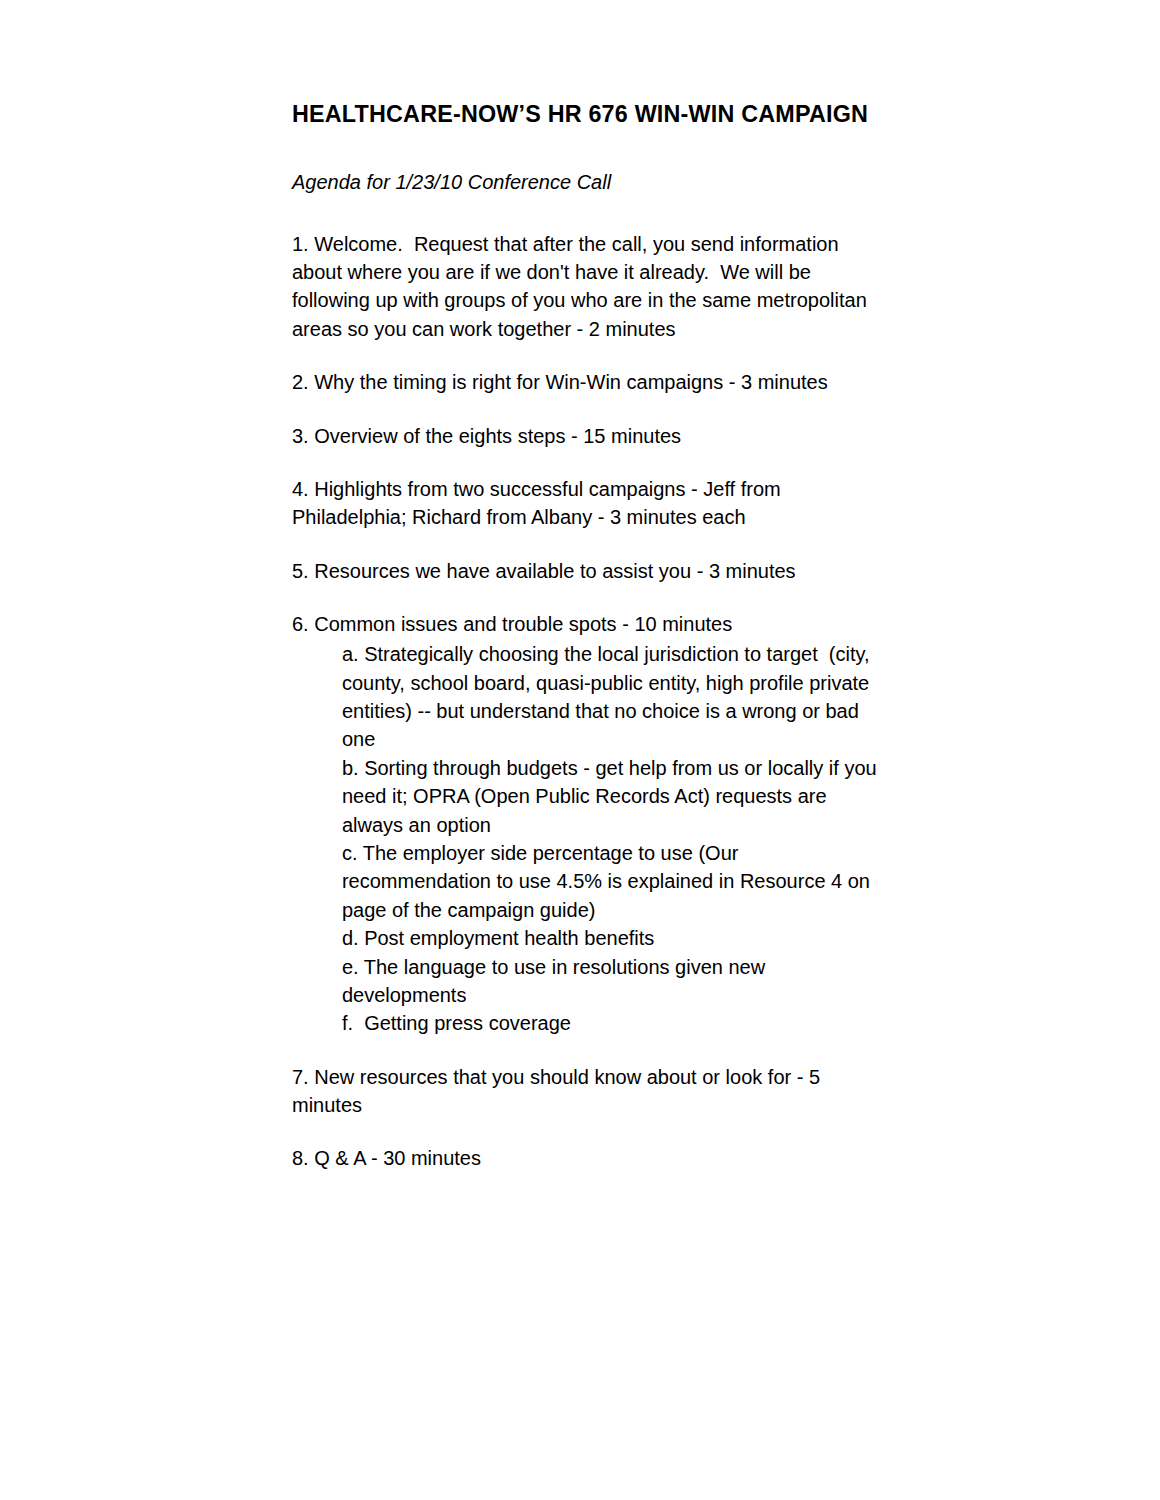HEALTHCARE-NOW’S HR 676 WIN-WIN CAMPAIGN
Agenda for 1/23/10 Conference Call
1. Welcome. Request that after the call, you send information about where you are if we don't have it already. We will be following up with groups of you who are in the same metropolitan areas so you can work together - 2 minutes
2. Why the timing is right for Win-Win campaigns - 3 minutes
3. Overview of the eights steps - 15 minutes
4. Highlights from two successful campaigns - Jeff from Philadelphia; Richard from Albany - 3 minutes each
5. Resources we have available to assist you - 3 minutes
6. Common issues and trouble spots - 10 minutes
a. Strategically choosing the local jurisdiction to target (city, county, school board, quasi-public entity, high profile private entities) -- but understand that no choice is a wrong or bad one
b. Sorting through budgets - get help from us or locally if you need it; OPRA (Open Public Records Act) requests are always an option
c. The employer side percentage to use (Our recommendation to use 4.5% is explained in Resource 4 on page of the campaign guide)
d. Post employment health benefits
e. The language to use in resolutions given new developments
f. Getting press coverage
7. New resources that you should know about or look for - 5 minutes
8. Q & A - 30 minutes